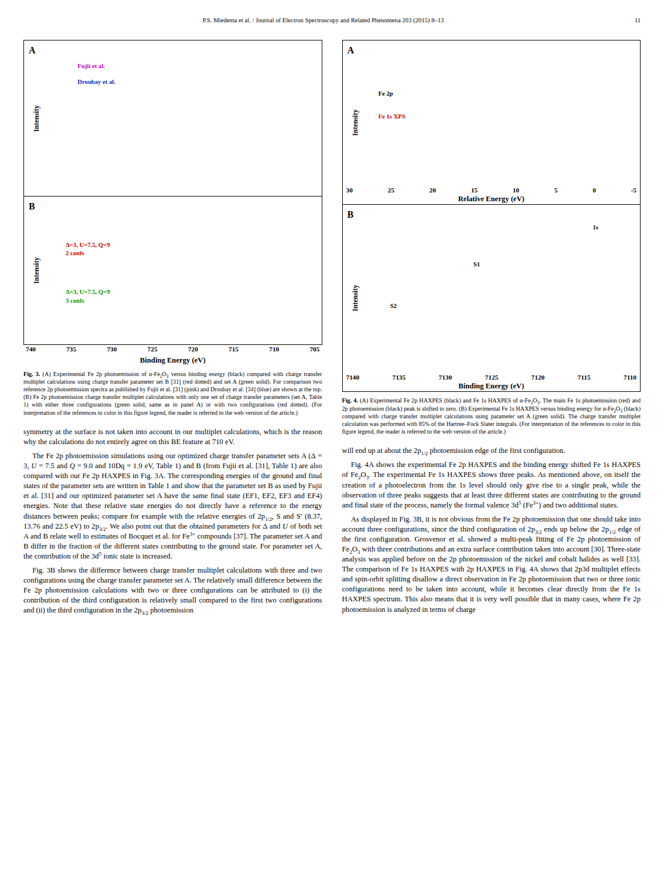P.S. Miedema et al. / Journal of Electron Spectroscopy and Related Phenomena 203 (2015) 8–13
11
A Intensity Fujii et al. Droubay et al.
B Intensity Δ=3, U=7.5, Q=9
2 confs Δ=3, U=7.5, Q=9
3 confs
740735730725720715710705
Binding Energy (eV)
Fig. 3. (A) Experimental Fe 2p photoemission of α-Fe2O3 versus binding energy (black) compared with charge transfer multiplet calculations using charge transfer parameter set B [31] (red dotted) and set A (green solid). For comparison two reference 2p photoemission spectra as published by Fujii et al. [31] (pink) and Droubay et al. [34] (blue) are shown at the top. (B) Fe 2p photoemission charge transfer multiplet calculations with only one set of charge transfer parameters (set A, Table 1) with either three configurations (green solid, same as in panel A) or with two configurations (red dotted). (For interpretation of the references to color in this figure legend, the reader is referred to the web version of the article.)
symmetry at the surface is not taken into account in our multiplet calculations, which is the reason why the calculations do not entirely agree on this BE feature at 710 eV.
The Fe 2p photoemission simulations using our optimized charge transfer parameter sets A (Δ = 3, U = 7.5 and Q = 9.0 and 10Dq = 1.9 eV, Table 1) and B (from Fujii et al. [31], Table 1) are also compared with our Fe 2p HAXPES in Fig. 3A. The corresponding energies of the ground and final states of the parameter sets are written in Table 1 and show that the parameter set B as used by Fujii et al. [31] and our optimized parameter set A have the same final state (EF1, EF2, EF3 and EF4) energies. Note that these relative state energies do not directly have a reference to the energy distances between peaks; compare for example with the relative energies of 2p1/2, S and S′ (8.37, 13.76 and 22.5 eV) to 2p3/2. We also point out that the obtained parameters for Δ and U of both set A and B relate well to estimates of Bocquet et al. for Fe3+ compounds [37]. The parameter set A and B differ in the fraction of the different states contributing to the ground state. For parameter set A, the contribution of the 3d5 ionic state is increased.
Fig. 3B shows the difference between charge transfer multiplet calculations with three and two configurations using the charge transfer parameter set A. The relatively small difference between the Fe 2p photoemission calculations with two or three configurations can be attributed to (i) the contribution of the third configuration is relatively small compared to the first two configurations and (ii) the third configuration in the 2p3/2 photoemission
A Intensity Fe 2p Fe 1s XPS 302520151050-5 Relative Energy (eV)
B Intensity 1s S1 S2 7140713571307125712071157110 Binding Energy (eV)
Fig. 4. (A) Experimental Fe 2p HAXPES (black) and Fe 1s HAXPES of α-Fe2O3. The main Fe 1s photoemission (red) and 2p photoemission (black) peak is shifted to zero. (B) Experimental Fe 1s HAXPES versus binding energy for α-Fe2O3 (black) compared with charge transfer multiplet calculations using parameter set A (green solid). The charge transfer multiplet calculation was performed with 85% of the Hartree–Fock Slater integrals. (For interpretation of the references to color in this figure legend, the reader is referred to the web version of the article.)
will end up at about the 2p1/2 photoemission edge of the first configuration.
Fig. 4A shows the experimental Fe 2p HAXPES and the binding energy shifted Fe 1s HAXPES of Fe2O3. The experimental Fe 1s HAXPES shows three peaks. As mentioned above, on itself the creation of a photoelectron from the 1s level should only give rise to a single peak, while the observation of three peaks suggests that at least three different states are contributing to the ground and final state of the process, namely the formal valence 3d5 (Fe3+) and two additional states.
As displayed in Fig. 3B, it is not obvious from the Fe 2p photoemission that one should take into account three configurations, since the third configuration of 2p3/2 ends up below the 2p1/2 edge of the first configuration. Grosvenor et al. showed a multi-peak fitting of Fe 2p photoemission of Fe2O3 with three contributions and an extra surface contribution taken into account [30]. Three-state analysis was applied before on the 2p photoemission of the nickel and cobalt halides as well [33]. The comparison of Fe 1s HAXPES with 2p HAXPES in Fig. 4A shows that 2p3d multiplet effects and spin-orbit splitting disallow a direct observation in Fe 2p photoemission that two or three ionic configurations need to be taken into account, while it becomes clear directly from the Fe 1s HAXPES spectrum. This also means that it is very well possible that in many cases, where Fe 2p photoemission is analyzed in terms of charge